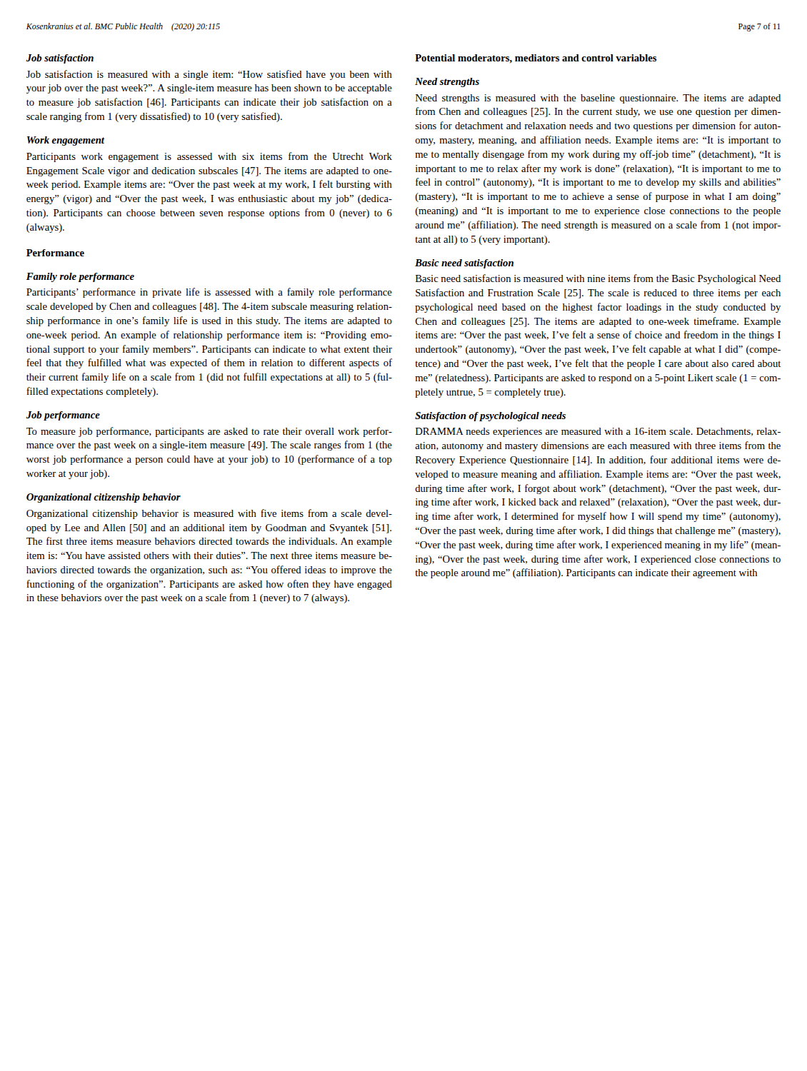Kosenkranius et al. BMC Public Health (2020) 20:115
Page 7 of 11
Job satisfaction
Job satisfaction is measured with a single item: “How satisfied have you been with your job over the past week?”. A single-item measure has been shown to be acceptable to measure job satisfaction [46]. Participants can indicate their job satisfaction on a scale ranging from 1 (very dissatisfied) to 10 (very satisfied).
Work engagement
Participants work engagement is assessed with six items from the Utrecht Work Engagement Scale vigor and dedication subscales [47]. The items are adapted to one-week period. Example items are: “Over the past week at my work, I felt bursting with energy” (vigor) and “Over the past week, I was enthusiastic about my job” (dedication). Participants can choose between seven response options from 0 (never) to 6 (always).
Performance
Family role performance
Participants’ performance in private life is assessed with a family role performance scale developed by Chen and colleagues [48]. The 4-item subscale measuring relationship performance in one’s family life is used in this study. The items are adapted to one-week period. An example of relationship performance item is: “Providing emotional support to your family members”. Participants can indicate to what extent their feel that they fulfilled what was expected of them in relation to different aspects of their current family life on a scale from 1 (did not fulfill expectations at all) to 5 (fulfilled expectations completely).
Job performance
To measure job performance, participants are asked to rate their overall work performance over the past week on a single-item measure [49]. The scale ranges from 1 (the worst job performance a person could have at your job) to 10 (performance of a top worker at your job).
Organizational citizenship behavior
Organizational citizenship behavior is measured with five items from a scale developed by Lee and Allen [50] and an additional item by Goodman and Svyantek [51]. The first three items measure behaviors directed towards the individuals. An example item is: “You have assisted others with their duties”. The next three items measure behaviors directed towards the organization, such as: “You offered ideas to improve the functioning of the organization”. Participants are asked how often they have engaged in these behaviors over the past week on a scale from 1 (never) to 7 (always).
Potential moderators, mediators and control variables
Need strengths
Need strengths is measured with the baseline questionnaire. The items are adapted from Chen and colleagues [25]. In the current study, we use one question per dimensions for detachment and relaxation needs and two questions per dimension for autonomy, mastery, meaning, and affiliation needs. Example items are: “It is important to me to mentally disengage from my work during my off-job time” (detachment), “It is important to me to relax after my work is done” (relaxation), “It is important to me to feel in control” (autonomy), “It is important to me to develop my skills and abilities” (mastery), “It is important to me to achieve a sense of purpose in what I am doing” (meaning) and “It is important to me to experience close connections to the people around me” (affiliation). The need strength is measured on a scale from 1 (not important at all) to 5 (very important).
Basic need satisfaction
Basic need satisfaction is measured with nine items from the Basic Psychological Need Satisfaction and Frustration Scale [25]. The scale is reduced to three items per each psychological need based on the highest factor loadings in the study conducted by Chen and colleagues [25]. The items are adapted to one-week timeframe. Example items are: “Over the past week, I’ve felt a sense of choice and freedom in the things I undertook” (autonomy), “Over the past week, I’ve felt capable at what I did” (competence) and “Over the past week, I’ve felt that the people I care about also cared about me” (relatedness). Participants are asked to respond on a 5-point Likert scale (1 = completely untrue, 5 = completely true).
Satisfaction of psychological needs
DRAMMA needs experiences are measured with a 16-item scale. Detachments, relaxation, autonomy and mastery dimensions are each measured with three items from the Recovery Experience Questionnaire [14]. In addition, four additional items were developed to measure meaning and affiliation. Example items are: “Over the past week, during time after work, I forgot about work” (detachment), “Over the past week, during time after work, I kicked back and relaxed” (relaxation), “Over the past week, during time after work, I determined for myself how I will spend my time” (autonomy), “Over the past week, during time after work, I did things that challenge me” (mastery), “Over the past week, during time after work, I experienced meaning in my life” (meaning), “Over the past week, during time after work, I experienced close connections to the people around me” (affiliation). Participants can indicate their agreement with